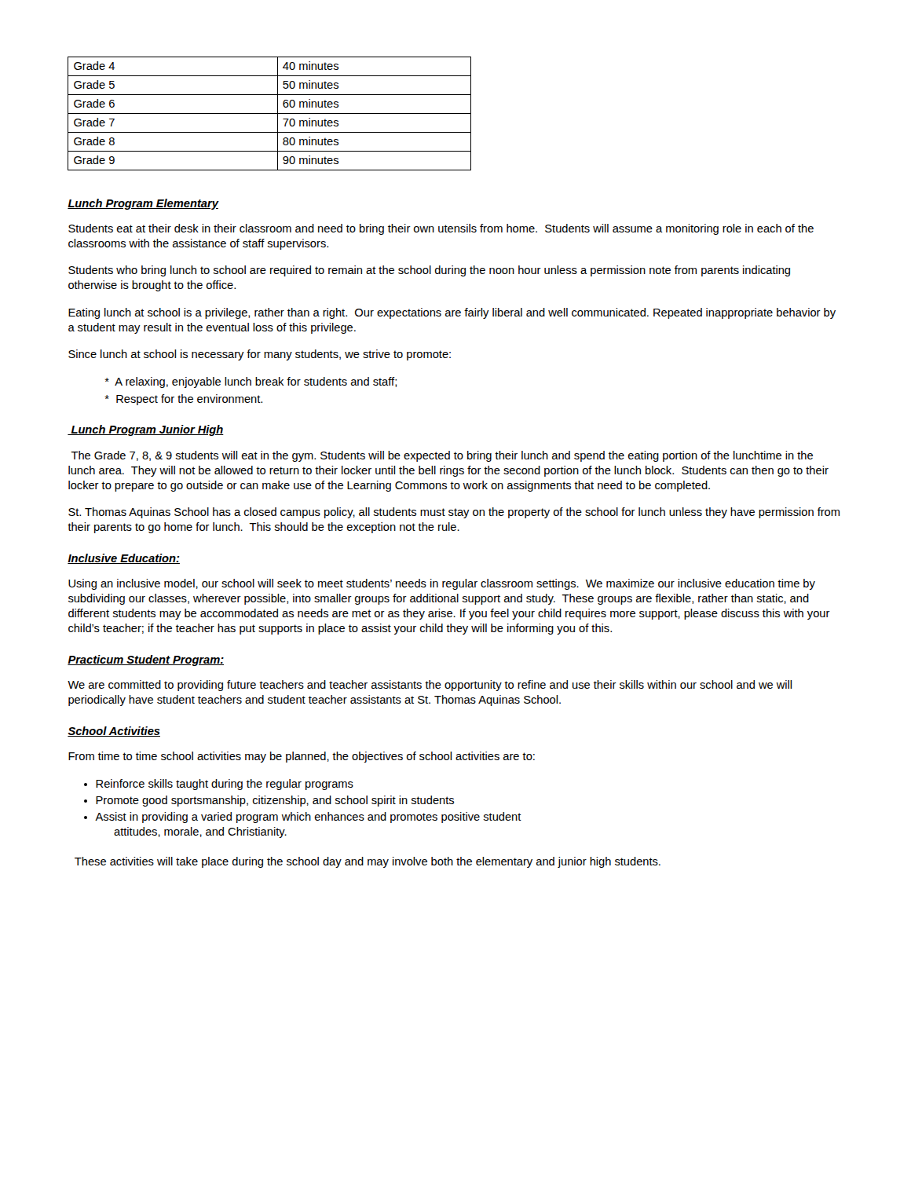| Grade 4 | 40 minutes |
| Grade 5 | 50 minutes |
| Grade 6 | 60 minutes |
| Grade 7 | 70 minutes |
| Grade 8 | 80 minutes |
| Grade 9 | 90 minutes |
Lunch Program Elementary
Students eat at their desk in their classroom and need to bring their own utensils from home. Students will assume a monitoring role in each of the classrooms with the assistance of staff supervisors.
Students who bring lunch to school are required to remain at the school during the noon hour unless a permission note from parents indicating otherwise is brought to the office.
Eating lunch at school is a privilege, rather than a right. Our expectations are fairly liberal and well communicated. Repeated inappropriate behavior by a student may result in the eventual loss of this privilege.
Since lunch at school is necessary for many students, we strive to promote:
* A relaxing, enjoyable lunch break for students and staff;
* Respect for the environment.
Lunch Program Junior High
The Grade 7, 8, & 9 students will eat in the gym. Students will be expected to bring their lunch and spend the eating portion of the lunchtime in the lunch area. They will not be allowed to return to their locker until the bell rings for the second portion of the lunch block. Students can then go to their locker to prepare to go outside or can make use of the Learning Commons to work on assignments that need to be completed.
St. Thomas Aquinas School has a closed campus policy, all students must stay on the property of the school for lunch unless they have permission from their parents to go home for lunch. This should be the exception not the rule.
Inclusive Education:
Using an inclusive model, our school will seek to meet students’ needs in regular classroom settings. We maximize our inclusive education time by subdividing our classes, wherever possible, into smaller groups for additional support and study. These groups are flexible, rather than static, and different students may be accommodated as needs are met or as they arise. If you feel your child requires more support, please discuss this with your child’s teacher; if the teacher has put supports in place to assist your child they will be informing you of this.
Practicum Student Program:
We are committed to providing future teachers and teacher assistants the opportunity to refine and use their skills within our school and we will periodically have student teachers and student teacher assistants at St. Thomas Aquinas School.
School Activities
From time to time school activities may be planned, the objectives of school activities are to:
Reinforce skills taught during the regular programs
Promote good sportsmanship, citizenship, and school spirit in students
Assist in providing a varied program which enhances and promotes positive student
attitudes, morale, and Christianity.
These activities will take place during the school day and may involve both the elementary and junior high students.